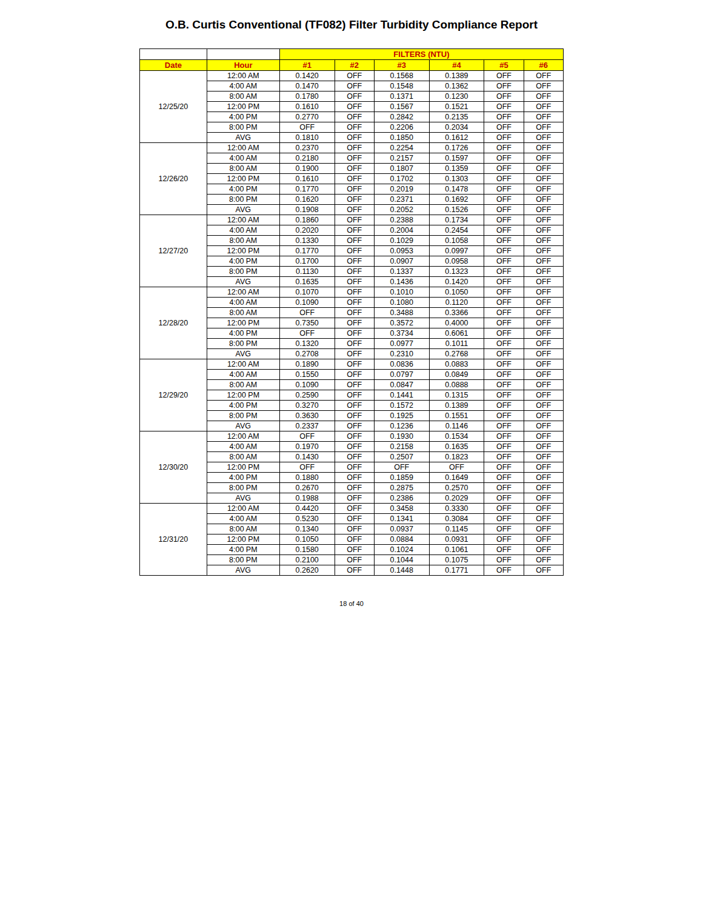O.B. Curtis Conventional (TF082) Filter Turbidity Compliance Report
| | | FILTERS (NTU) |
| --- | --- | --- |
| Date | Hour | #1 | #2 | #3 | #4 | #5 | #6 |
| 12/25/20 | 12:00 AM | 0.1420 | OFF | 0.1568 | 0.1389 | OFF | OFF |
| 4:00 AM | 0.1470 | OFF | 0.1548 | 0.1362 | OFF | OFF |
| 8:00 AM | 0.1780 | OFF | 0.1371 | 0.1230 | OFF | OFF |
| 12:00 PM | 0.1610 | OFF | 0.1567 | 0.1521 | OFF | OFF |
| 4:00 PM | 0.2770 | OFF | 0.2842 | 0.2135 | OFF | OFF |
| 8:00 PM | OFF | OFF | 0.2206 | 0.2034 | OFF | OFF |
| AVG | 0.1810 | OFF | 0.1850 | 0.1612 | OFF | OFF |
| 12/26/20 | 12:00 AM | 0.2370 | OFF | 0.2254 | 0.1726 | OFF | OFF |
| 4:00 AM | 0.2180 | OFF | 0.2157 | 0.1597 | OFF | OFF |
| 8:00 AM | 0.1900 | OFF | 0.1807 | 0.1359 | OFF | OFF |
| 12:00 PM | 0.1610 | OFF | 0.1702 | 0.1303 | OFF | OFF |
| 4:00 PM | 0.1770 | OFF | 0.2019 | 0.1478 | OFF | OFF |
| 8:00 PM | 0.1620 | OFF | 0.2371 | 0.1692 | OFF | OFF |
| AVG | 0.1908 | OFF | 0.2052 | 0.1526 | OFF | OFF |
| 12/27/20 | 12:00 AM | 0.1860 | OFF | 0.2388 | 0.1734 | OFF | OFF |
| 4:00 AM | 0.2020 | OFF | 0.2004 | 0.2454 | OFF | OFF |
| 8:00 AM | 0.1330 | OFF | 0.1029 | 0.1058 | OFF | OFF |
| 12:00 PM | 0.1770 | OFF | 0.0953 | 0.0997 | OFF | OFF |
| 4:00 PM | 0.1700 | OFF | 0.0907 | 0.0958 | OFF | OFF |
| 8:00 PM | 0.1130 | OFF | 0.1337 | 0.1323 | OFF | OFF |
| AVG | 0.1635 | OFF | 0.1436 | 0.1420 | OFF | OFF |
| 12/28/20 | 12:00 AM | 0.1070 | OFF | 0.1010 | 0.1050 | OFF | OFF |
| 4:00 AM | 0.1090 | OFF | 0.1080 | 0.1120 | OFF | OFF |
| 8:00 AM | OFF | OFF | 0.3488 | 0.3366 | OFF | OFF |
| 12:00 PM | 0.7350 | OFF | 0.3572 | 0.4000 | OFF | OFF |
| 4:00 PM | OFF | OFF | 0.3734 | 0.6061 | OFF | OFF |
| 8:00 PM | 0.1320 | OFF | 0.0977 | 0.1011 | OFF | OFF |
| AVG | 0.2708 | OFF | 0.2310 | 0.2768 | OFF | OFF |
| 12/29/20 | 12:00 AM | 0.1890 | OFF | 0.0836 | 0.0883 | OFF | OFF |
| 4:00 AM | 0.1550 | OFF | 0.0797 | 0.0849 | OFF | OFF |
| 8:00 AM | 0.1090 | OFF | 0.0847 | 0.0888 | OFF | OFF |
| 12:00 PM | 0.2590 | OFF | 0.1441 | 0.1315 | OFF | OFF |
| 4:00 PM | 0.3270 | OFF | 0.1572 | 0.1389 | OFF | OFF |
| 8:00 PM | 0.3630 | OFF | 0.1925 | 0.1551 | OFF | OFF |
| AVG | 0.2337 | OFF | 0.1236 | 0.1146 | OFF | OFF |
| 12/30/20 | 12:00 AM | OFF | OFF | 0.1930 | 0.1534 | OFF | OFF |
| 4:00 AM | 0.1970 | OFF | 0.2158 | 0.1635 | OFF | OFF |
| 8:00 AM | 0.1430 | OFF | 0.2507 | 0.1823 | OFF | OFF |
| 12:00 PM | OFF | OFF | OFF | OFF | OFF | OFF |
| 4:00 PM | 0.1880 | OFF | 0.1859 | 0.1649 | OFF | OFF |
| 8:00 PM | 0.2670 | OFF | 0.2875 | 0.2570 | OFF | OFF |
| AVG | 0.1988 | OFF | 0.2386 | 0.2029 | OFF | OFF |
| 12/31/20 | 12:00 AM | 0.4420 | OFF | 0.3458 | 0.3330 | OFF | OFF |
| 4:00 AM | 0.5230 | OFF | 0.1341 | 0.3084 | OFF | OFF |
| 8:00 AM | 0.1340 | OFF | 0.0937 | 0.1145 | OFF | OFF |
| 12:00 PM | 0.1050 | OFF | 0.0884 | 0.0931 | OFF | OFF |
| 4:00 PM | 0.1580 | OFF | 0.1024 | 0.1061 | OFF | OFF |
| 8:00 PM | 0.2100 | OFF | 0.1044 | 0.1075 | OFF | OFF |
| AVG | 0.2620 | OFF | 0.1448 | 0.1771 | OFF | OFF |
18 of 40